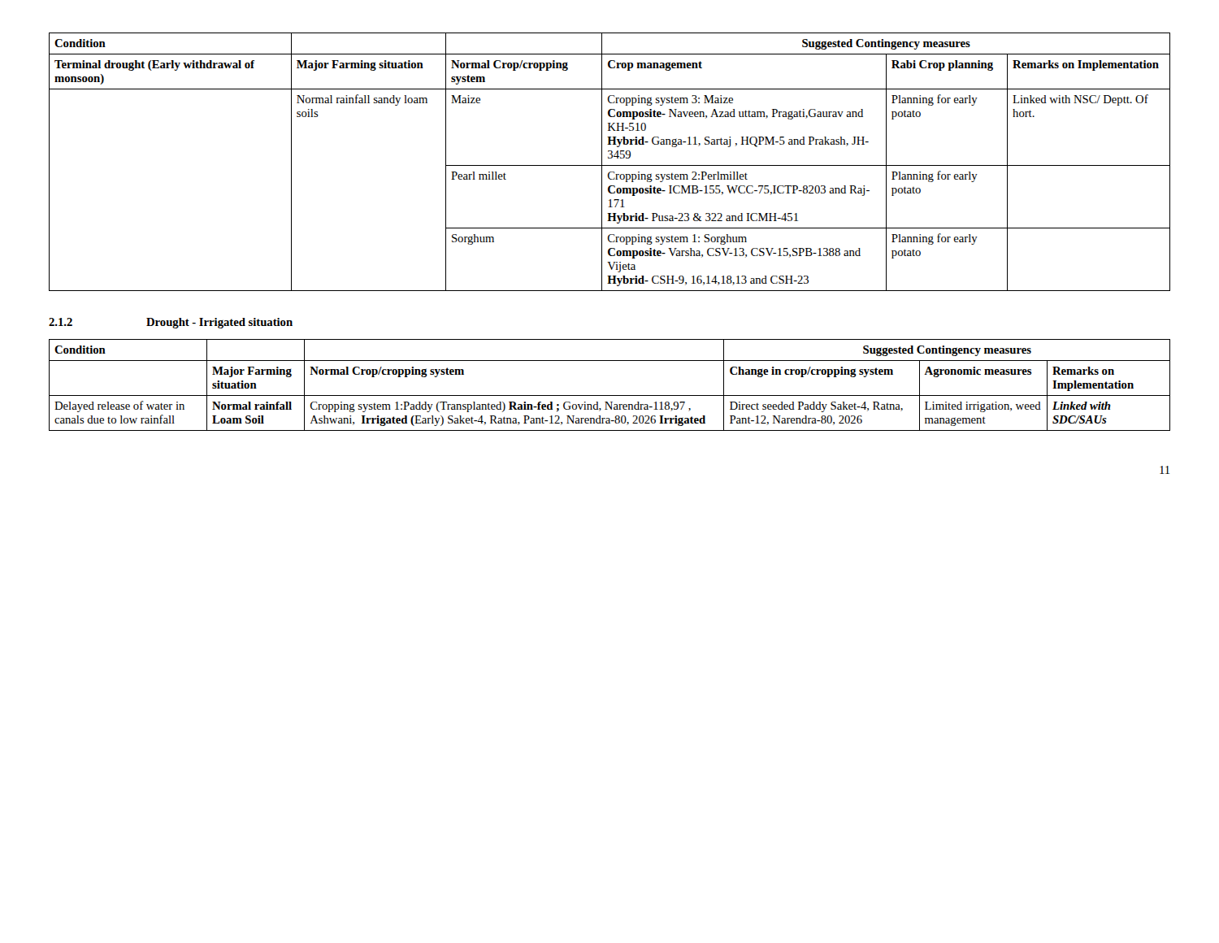| Condition | | | Suggested Contingency measures |
| Terminal drought (Early withdrawal of monsoon) | Major Farming situation | Normal Crop/cropping system | Crop management | Rabi Crop planning | Remarks on Implementation |
| | Normal rainfall sandy loam soils | Maize | Cropping system 3: Maize Composite- Naveen, Azad uttam, Pragati,Gaurav and KH-510 Hybrid- Ganga-11, Sartaj , HQPM-5 and Prakash, JH-3459 | Planning for early potato | Linked with NSC/ Deptt. Of hort. |
| Pearl millet | Cropping system 2:Perlmillet Composite- ICMB-155, WCC-75,ICTP-8203 and Raj-171 Hybrid- Pusa-23 & 322 and ICMH-451 | Planning for early potato | |
| Sorghum | Cropping system 1: Sorghum Composite- Varsha, CSV-13, CSV-15,SPB-1388 and Vijeta Hybrid- CSH-9, 16,14,18,13 and CSH-23 | Planning for early potato | |
2.1.2 Drought - Irrigated situation
| Condition | | | Suggested Contingency measures |
| | Major Farming situation | Normal Crop/cropping system | Change in crop/cropping system | Agronomic measures | Remarks on Implementation |
| Delayed release of water in canals due to low rainfall | Normal rainfall Loam Soil | Cropping system 1:Paddy (Transplanted) Rain-fed ; Govind, Narendra-118,97 , Ashwani, Irrigated ( Early) Saket-4, Ratna, Pant-12, Narendra-80, 2026 Irrigated | Direct seeded Paddy Saket-4, Ratna, Pant-12, Narendra-80, 2026 | Limited irrigation, weed management | Linked with SDC/SAUs |
11